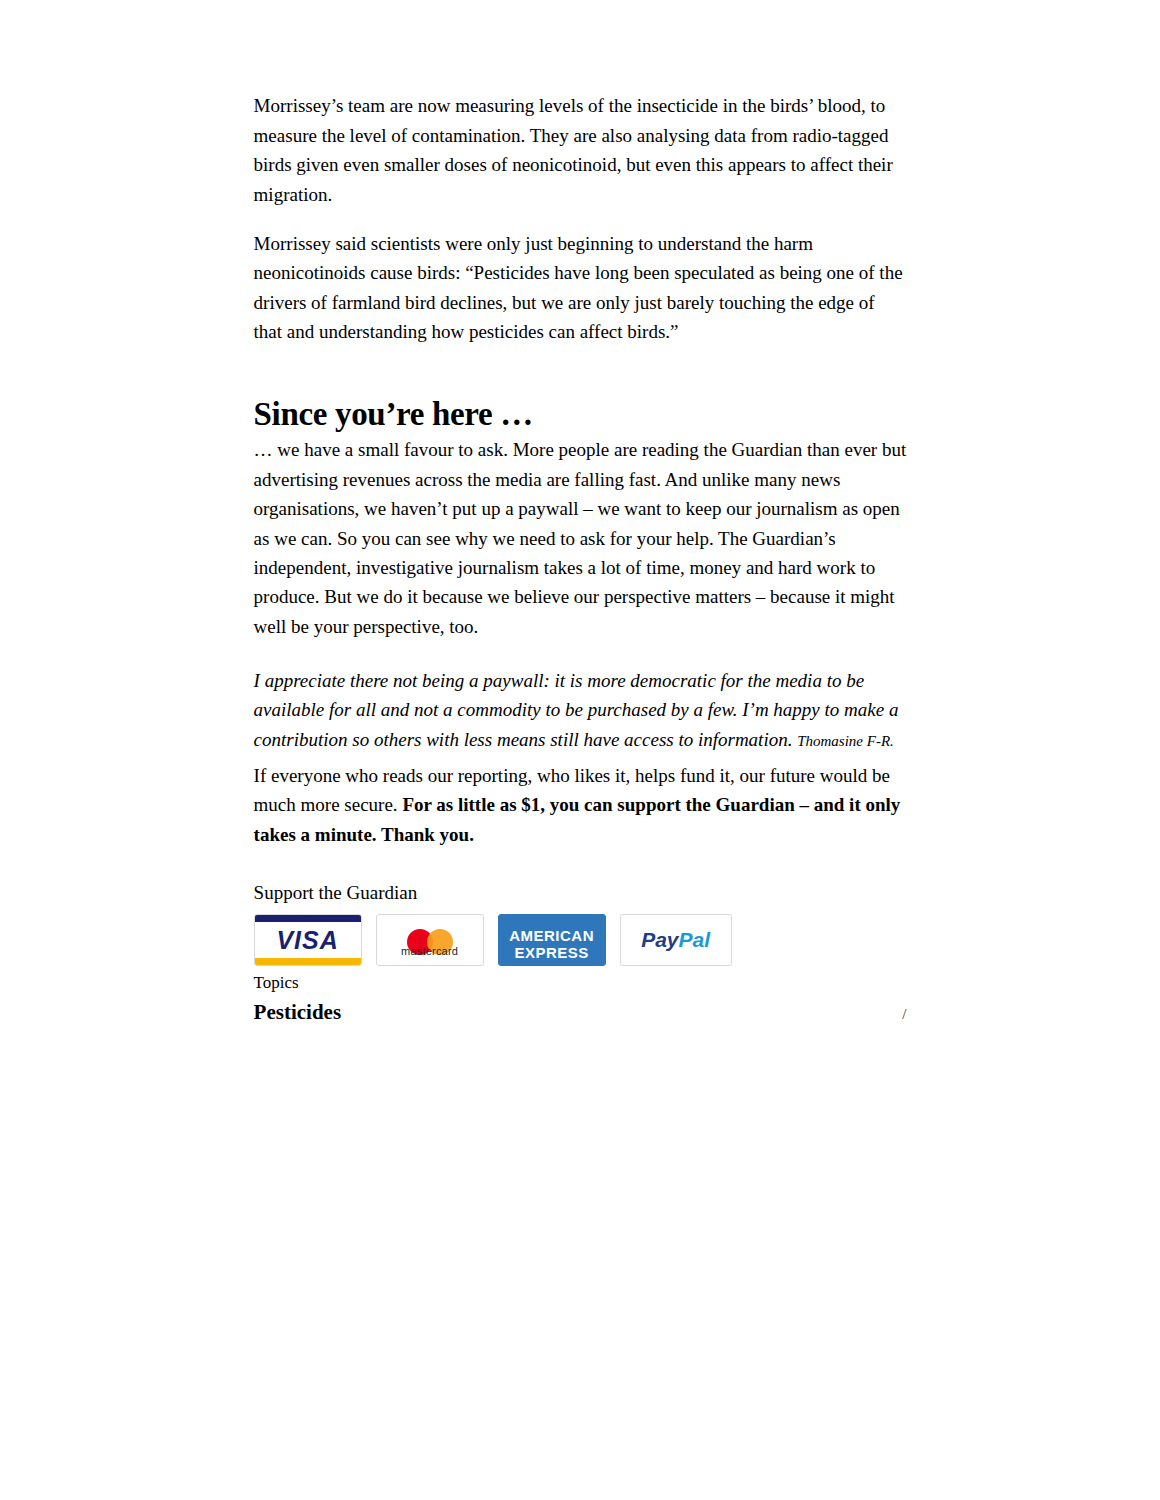Morrissey’s team are now measuring levels of the insecticide in the birds’ blood, to measure the level of contamination. They are also analysing data from radio-tagged birds given even smaller doses of neonicotinoid, but even this appears to affect their migration.
Morrissey said scientists were only just beginning to understand the harm neonicotinoids cause birds: “Pesticides have long been speculated as being one of the drivers of farmland bird declines, but we are only just barely touching the edge of that and understanding how pesticides can affect birds.”
Since you’re here …
… we have a small favour to ask. More people are reading the Guardian than ever but advertising revenues across the media are falling fast. And unlike many news organisations, we haven’t put up a paywall – we want to keep our journalism as open as we can. So you can see why we need to ask for your help. The Guardian’s independent, investigative journalism takes a lot of time, money and hard work to produce. But we do it because we believe our perspective matters – because it might well be your perspective, too.
I appreciate there not being a paywall: it is more democratic for the media to be available for all and not a commodity to be purchased by a few. I’m happy to make a contribution so others with less means still have access to information. Thomasine F-R.
If everyone who reads our reporting, who likes it, helps fund it, our future would be much more secure. For as little as $1, you can support the Guardian – and it only takes a minute. Thank you.
Support the Guardian
VISA mastercard AMERICAN EXPRESS PayPal
Topics
Pesticides /